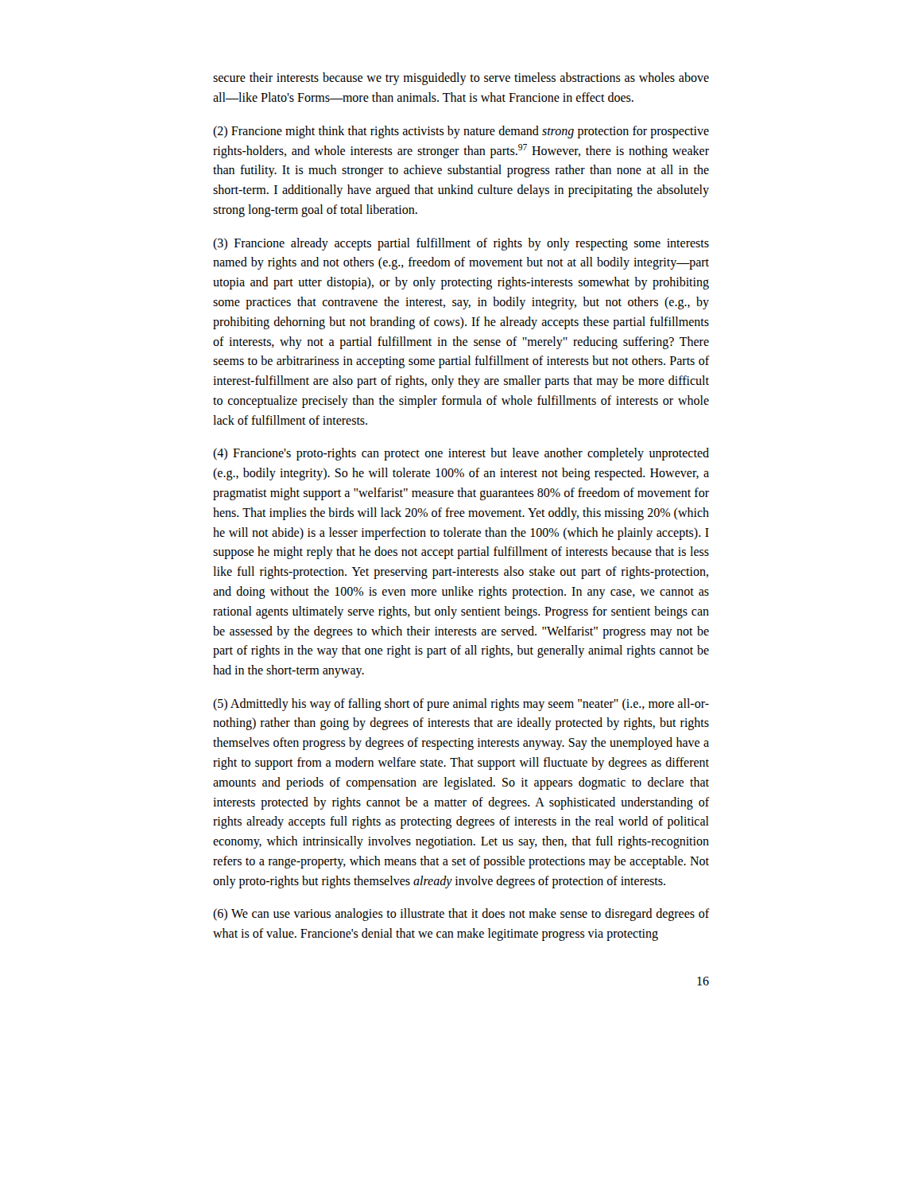secure their interests because we try misguidedly to serve timeless abstractions as wholes above all—like Plato's Forms—more than animals. That is what Francione in effect does.
(2) Francione might think that rights activists by nature demand strong protection for prospective rights-holders, and whole interests are stronger than parts.97 However, there is nothing weaker than futility. It is much stronger to achieve substantial progress rather than none at all in the short-term. I additionally have argued that unkind culture delays in precipitating the absolutely strong long-term goal of total liberation.
(3) Francione already accepts partial fulfillment of rights by only respecting some interests named by rights and not others (e.g., freedom of movement but not at all bodily integrity—part utopia and part utter distopia), or by only protecting rights-interests somewhat by prohibiting some practices that contravene the interest, say, in bodily integrity, but not others (e.g., by prohibiting dehorning but not branding of cows). If he already accepts these partial fulfillments of interests, why not a partial fulfillment in the sense of "merely" reducing suffering? There seems to be arbitrariness in accepting some partial fulfillment of interests but not others. Parts of interest-fulfillment are also part of rights, only they are smaller parts that may be more difficult to conceptualize precisely than the simpler formula of whole fulfillments of interests or whole lack of fulfillment of interests.
(4) Francione's proto-rights can protect one interest but leave another completely unprotected (e.g., bodily integrity). So he will tolerate 100% of an interest not being respected. However, a pragmatist might support a "welfarist" measure that guarantees 80% of freedom of movement for hens. That implies the birds will lack 20% of free movement. Yet oddly, this missing 20% (which he will not abide) is a lesser imperfection to tolerate than the 100% (which he plainly accepts). I suppose he might reply that he does not accept partial fulfillment of interests because that is less like full rights-protection. Yet preserving part-interests also stake out part of rights-protection, and doing without the 100% is even more unlike rights protection. In any case, we cannot as rational agents ultimately serve rights, but only sentient beings. Progress for sentient beings can be assessed by the degrees to which their interests are served. "Welfarist" progress may not be part of rights in the way that one right is part of all rights, but generally animal rights cannot be had in the short-term anyway.
(5) Admittedly his way of falling short of pure animal rights may seem "neater" (i.e., more all-or-nothing) rather than going by degrees of interests that are ideally protected by rights, but rights themselves often progress by degrees of respecting interests anyway. Say the unemployed have a right to support from a modern welfare state. That support will fluctuate by degrees as different amounts and periods of compensation are legislated. So it appears dogmatic to declare that interests protected by rights cannot be a matter of degrees. A sophisticated understanding of rights already accepts full rights as protecting degrees of interests in the real world of political economy, which intrinsically involves negotiation. Let us say, then, that full rights-recognition refers to a range-property, which means that a set of possible protections may be acceptable. Not only proto-rights but rights themselves already involve degrees of protection of interests.
(6) We can use various analogies to illustrate that it does not make sense to disregard degrees of what is of value. Francione's denial that we can make legitimate progress via protecting
16